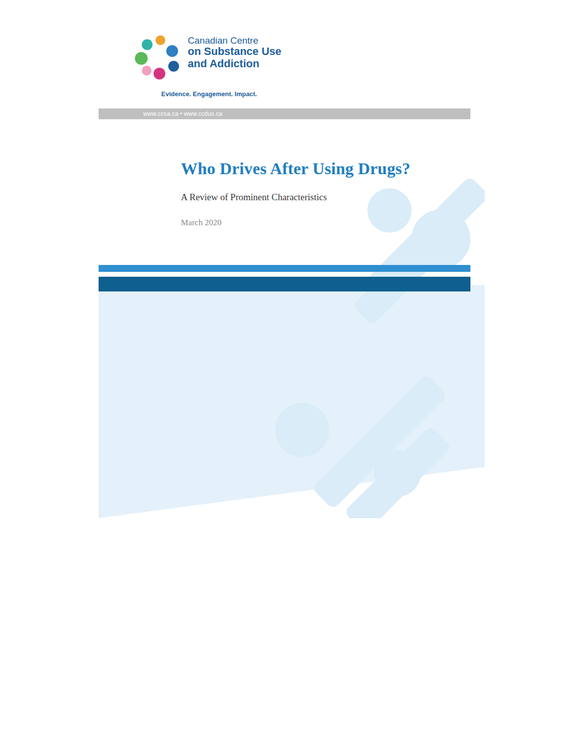Canadian Centre
on Substance Use
and Addiction
Evidence. Engagement. Impact.
www.ccsa.ca • www.ccdus.ca
Who Drives After Using Drugs?
A Review of Prominent Characteristics
March 2020